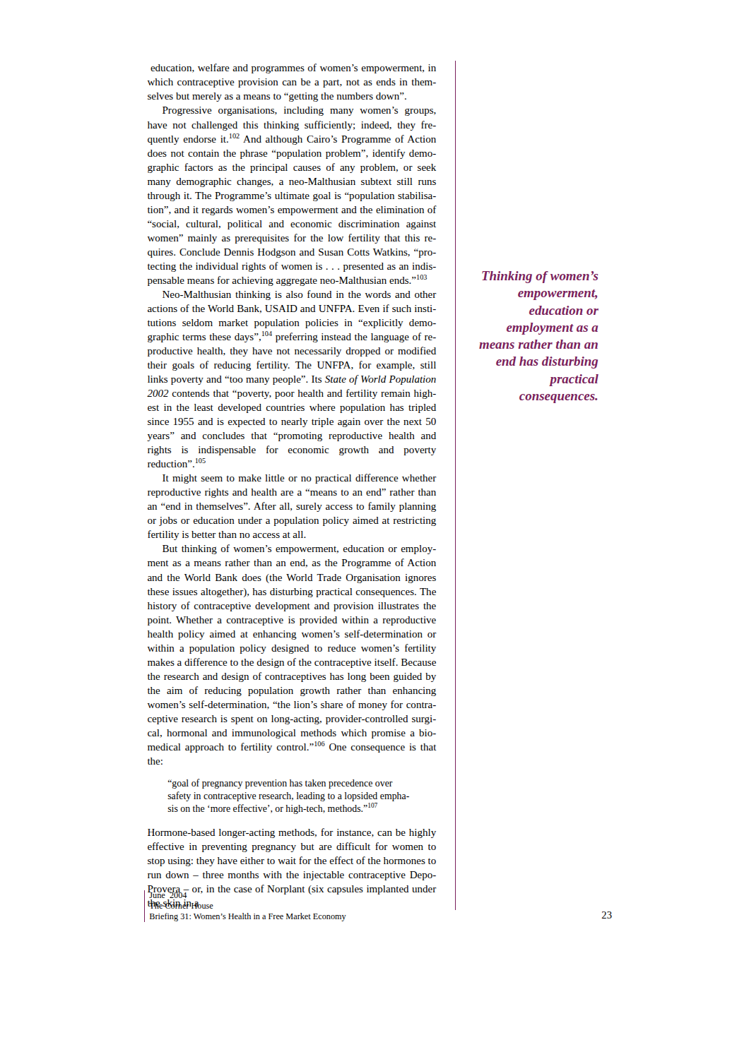education, welfare and programmes of women’s empowerment, in which contraceptive provision can be a part, not as ends in themselves but merely as a means to “getting the numbers down”.
Progressive organisations, including many women’s groups, have not challenged this thinking sufficiently; indeed, they frequently endorse it.102 And although Cairo’s Programme of Action does not contain the phrase “population problem”, identify demographic factors as the principal causes of any problem, or seek many demographic changes, a neo-Malthusian subtext still runs through it. The Programme’s ultimate goal is “population stabilisation”, and it regards women’s empowerment and the elimination of “social, cultural, political and economic discrimination against women” mainly as prerequisites for the low fertility that this requires. Conclude Dennis Hodgson and Susan Cotts Watkins, “protecting the individual rights of women is . . . presented as an indispensable means for achieving aggregate neo-Malthusian ends.”103
Neo-Malthusian thinking is also found in the words and other actions of the World Bank, USAID and UNFPA. Even if such institutions seldom market population policies in “explicitly demographic terms these days”,104 preferring instead the language of reproductive health, they have not necessarily dropped or modified their goals of reducing fertility. The UNFPA, for example, still links poverty and “too many people”. Its State of World Population 2002 contends that “poverty, poor health and fertility remain highest in the least developed countries where population has tripled since 1955 and is expected to nearly triple again over the next 50 years” and concludes that “promoting reproductive health and rights is indispensable for economic growth and poverty reduction”.105
It might seem to make little or no practical difference whether reproductive rights and health are a “means to an end” rather than an “end in themselves”. After all, surely access to family planning or jobs or education under a population policy aimed at restricting fertility is better than no access at all.
But thinking of women’s empowerment, education or employment as a means rather than an end, as the Programme of Action and the World Bank does (the World Trade Organisation ignores these issues altogether), has disturbing practical consequences. The history of contraceptive development and provision illustrates the point. Whether a contraceptive is provided within a reproductive health policy aimed at enhancing women’s self-determination or within a population policy designed to reduce women’s fertility makes a difference to the design of the contraceptive itself. Because the research and design of contraceptives has long been guided by the aim of reducing population growth rather than enhancing women’s self-determination, “the lion’s share of money for contraceptive research is spent on long-acting, provider-controlled surgical, hormonal and immunological methods which promise a bio-medical approach to fertility control.”106 One consequence is that the:
“goal of pregnancy prevention has taken precedence over safety in contraceptive research, leading to a lopsided emphasis on the ‘more effective’, or high-tech, methods.”107
Hormone-based longer-acting methods, for instance, can be highly effective in preventing pregnancy but are difficult for women to stop using: they have either to wait for the effect of the hormones to run down – three months with the injectable contraceptive Depo-Provera – or, in the case of Norplant (six capsules implanted under the skin in a
Thinking of women’s empowerment, education or employment as a means rather than an end has disturbing practical consequences.
June 2004
The Corner House
Briefing 31: Women’s Health in a Free Market Economy
23